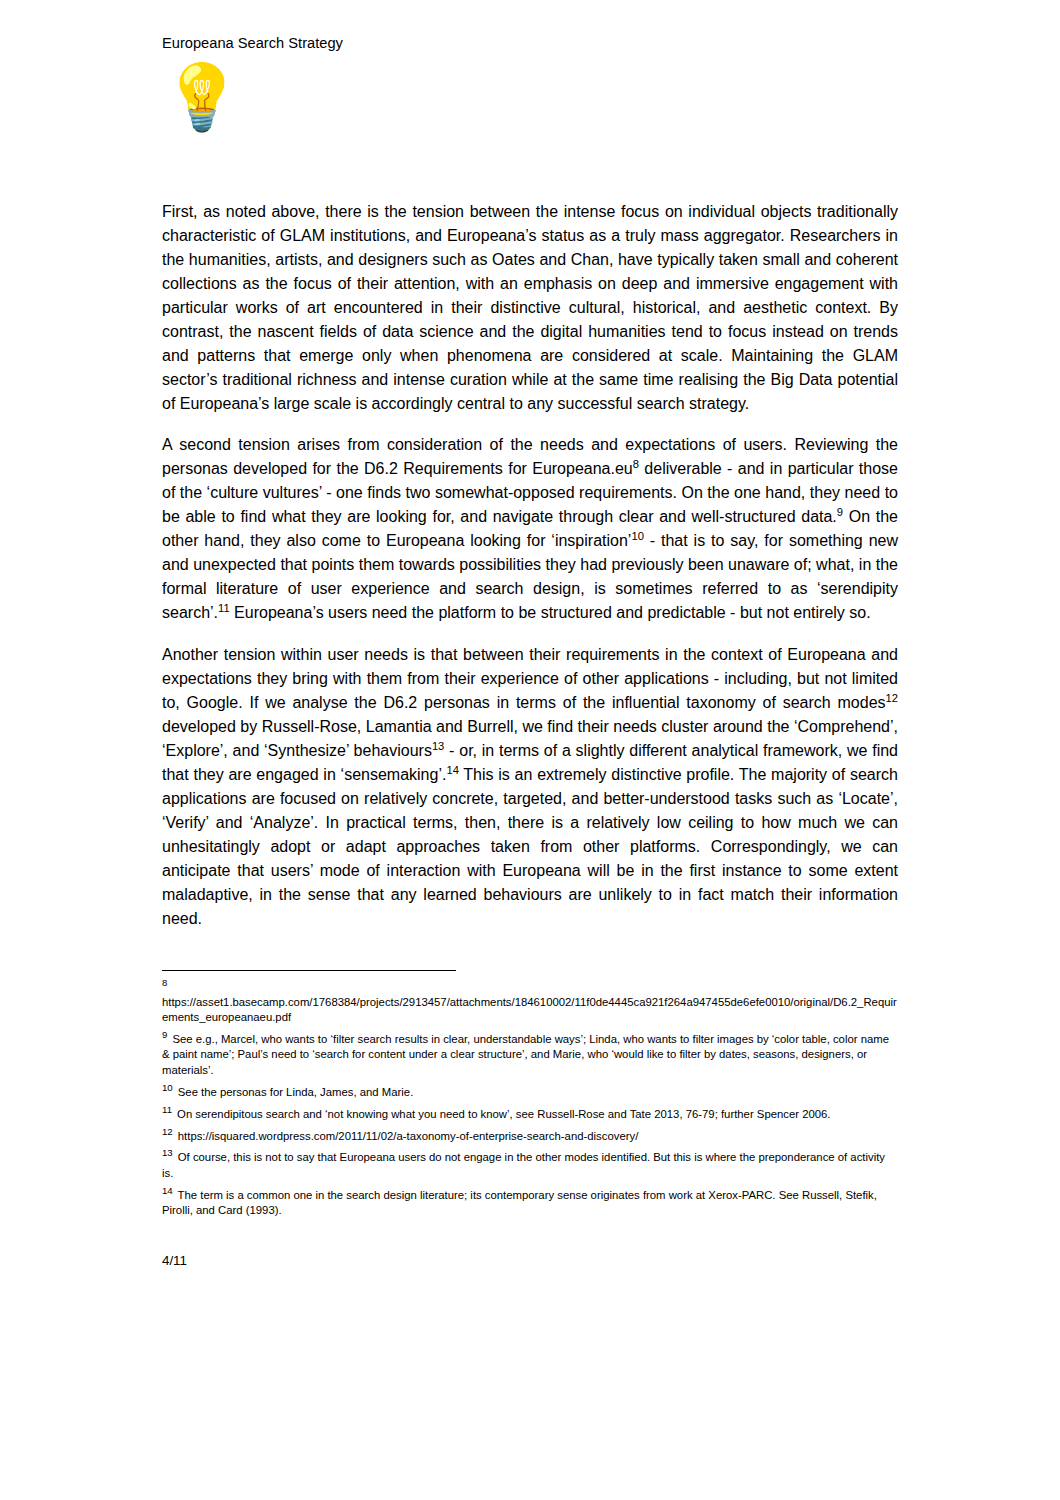Europeana Search Strategy
💡
First, as noted above, there is the tension between the intense focus on individual objects traditionally characteristic of GLAM institutions, and Europeana’s status as a truly mass aggregator. Researchers in the humanities, artists, and designers such as Oates and Chan, have typically taken small and coherent collections as the focus of their attention, with an emphasis on deep and immersive engagement with particular works of art encountered in their distinctive cultural, historical, and aesthetic context. By contrast, the nascent fields of data science and the digital humanities tend to focus instead on trends and patterns that emerge only when phenomena are considered at scale. Maintaining the GLAM sector’s traditional richness and intense curation while at the same time realising the Big Data potential of Europeana’s large scale is accordingly central to any successful search strategy.
A second tension arises from consideration of the needs and expectations of users. Reviewing the personas developed for the D6.2 Requirements for Europeana.eu8 deliverable - and in particular those of the ‘culture vultures’ - one finds two somewhat-opposed requirements. On the one hand, they need to be able to find what they are looking for, and navigate through clear and well-structured data.9 On the other hand, they also come to Europeana looking for ‘inspiration’10 - that is to say, for something new and unexpected that points them towards possibilities they had previously been unaware of; what, in the formal literature of user experience and search design, is sometimes referred to as ‘serendipity search’.11 Europeana’s users need the platform to be structured and predictable - but not entirely so.
Another tension within user needs is that between their requirements in the context of Europeana and expectations they bring with them from their experience of other applications - including, but not limited to, Google. If we analyse the D6.2 personas in terms of the influential taxonomy of search modes12 developed by Russell-Rose, Lamantia and Burrell, we find their needs cluster around the ‘Comprehend’, ‘Explore’, and ‘Synthesize’ behaviours13 - or, in terms of a slightly different analytical framework, we find that they are engaged in ‘sensemaking’.14 This is an extremely distinctive profile. The majority of search applications are focused on relatively concrete, targeted, and better-understood tasks such as ‘Locate’, ‘Verify’ and ‘Analyze’. In practical terms, then, there is a relatively low ceiling to how much we can unhesitatingly adopt or adapt approaches taken from other platforms. Correspondingly, we can anticipate that users’ mode of interaction with Europeana will be in the first instance to some extent maladaptive, in the sense that any learned behaviours are unlikely to in fact match their information need.
8
https://asset1.basecamp.com/1768384/projects/2913457/attachments/184610002/11f0de4445ca921f264a947455de6efe0010/original/D6.2_Requirements_europeanaeu.pdf
9 See e.g., Marcel, who wants to ‘filter search results in clear, understandable ways’; Linda, who wants to filter images by ‘color table, color name & paint name’; Paul’s need to ‘search for content under a clear structure’, and Marie, who ‘would like to filter by dates, seasons, designers, or materials’.
10 See the personas for Linda, James, and Marie.
11 On serendipitous search and ‘not knowing what you need to know’, see Russell-Rose and Tate 2013, 76-79; further Spencer 2006.
12 https://isquared.wordpress.com/2011/11/02/a-taxonomy-of-enterprise-search-and-discovery/
13 Of course, this is not to say that Europeana users do not engage in the other modes identified. But this is where the preponderance of activity is.
14 The term is a common one in the search design literature; its contemporary sense originates from work at Xerox-PARC. See Russell, Stefik, Pirolli, and Card (1993).
4/11